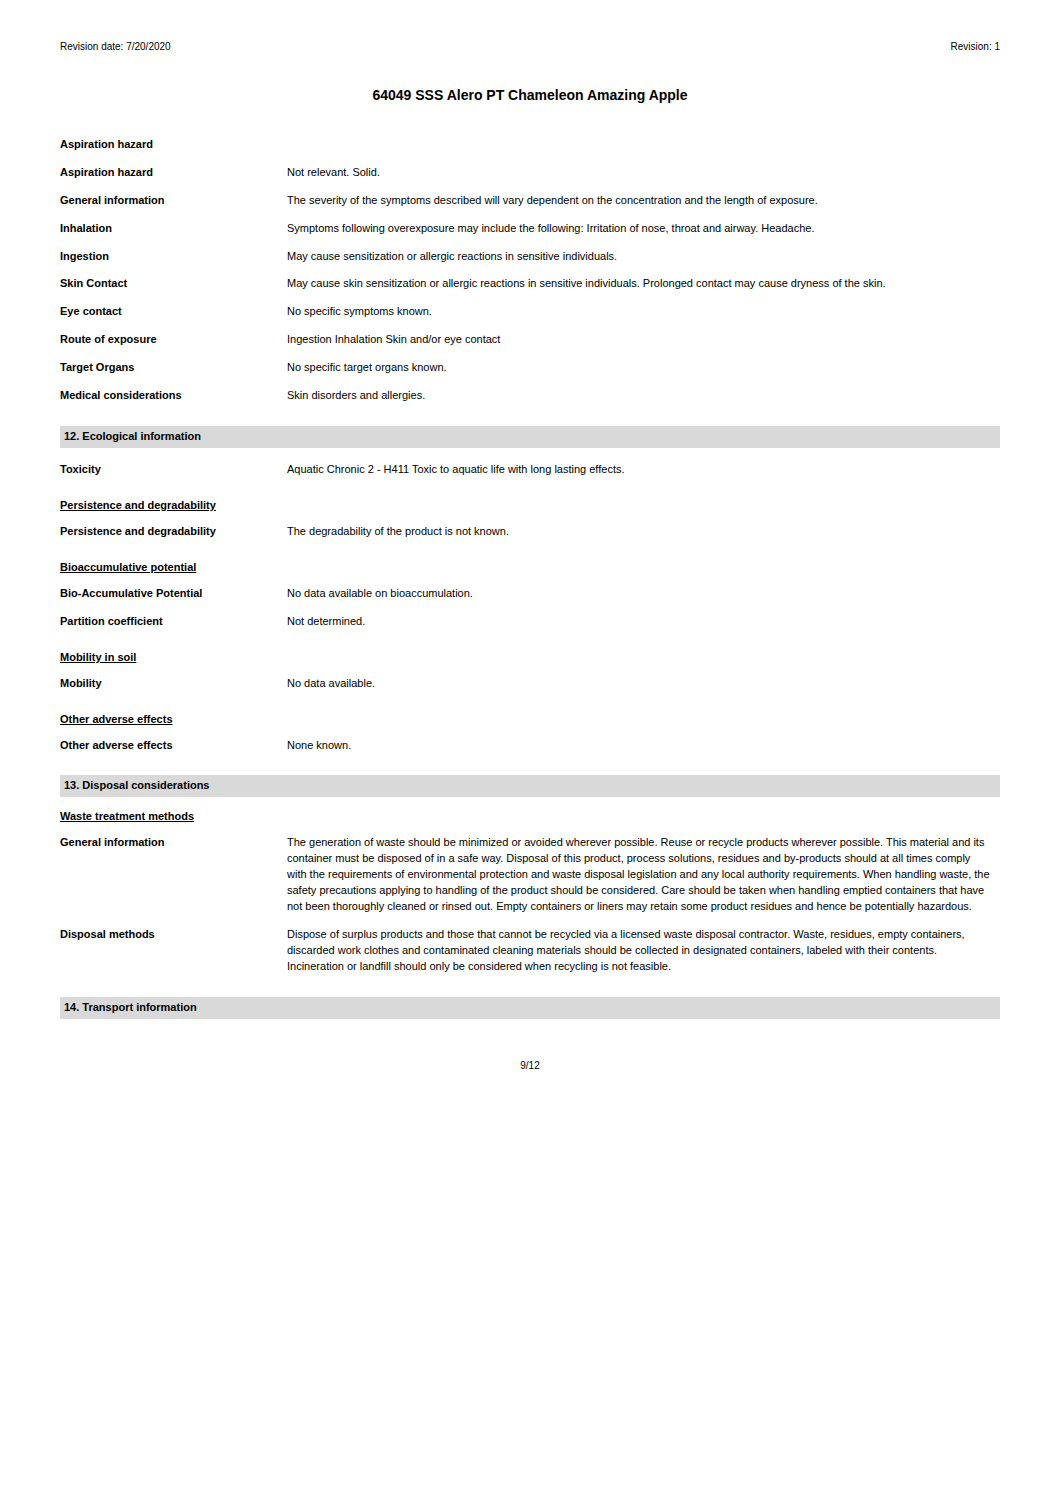Revision date: 7/20/2020 Revision: 1
64049 SSS Alero PT Chameleon Amazing Apple
| Aspiration hazard | |
| Aspiration hazard | Not relevant. Solid. |
| General information | The severity of the symptoms described will vary dependent on the concentration and the length of exposure. |
| Inhalation | Symptoms following overexposure may include the following: Irritation of nose, throat and airway. Headache. |
| Ingestion | May cause sensitization or allergic reactions in sensitive individuals. |
| Skin Contact | May cause skin sensitization or allergic reactions in sensitive individuals. Prolonged contact may cause dryness of the skin. |
| Eye contact | No specific symptoms known. |
| Route of exposure | Ingestion Inhalation Skin and/or eye contact |
| Target Organs | No specific target organs known. |
| Medical considerations | Skin disorders and allergies. |
12. Ecological information
| Toxicity | Aquatic Chronic 2 - H411 Toxic to aquatic life with long lasting effects. |
Persistence and degradability
| Persistence and degradability | The degradability of the product is not known. |
Bioaccumulative potential
| Bio-Accumulative Potential | No data available on bioaccumulation. |
| Partition coefficient | Not determined. |
Mobility in soil
| Mobility | No data available. |
Other adverse effects
| Other adverse effects | None known. |
13. Disposal considerations
Waste treatment methods
| General information | The generation of waste should be minimized or avoided wherever possible. Reuse or recycle products wherever possible. This material and its container must be disposed of in a safe way. Disposal of this product, process solutions, residues and by-products should at all times comply with the requirements of environmental protection and waste disposal legislation and any local authority requirements. When handling waste, the safety precautions applying to handling of the product should be considered. Care should be taken when handling emptied containers that have not been thoroughly cleaned or rinsed out. Empty containers or liners may retain some product residues and hence be potentially hazardous. |
| Disposal methods | Dispose of surplus products and those that cannot be recycled via a licensed waste disposal contractor. Waste, residues, empty containers, discarded work clothes and contaminated cleaning materials should be collected in designated containers, labeled with their contents. Incineration or landfill should only be considered when recycling is not feasible. |
14. Transport information
9/12